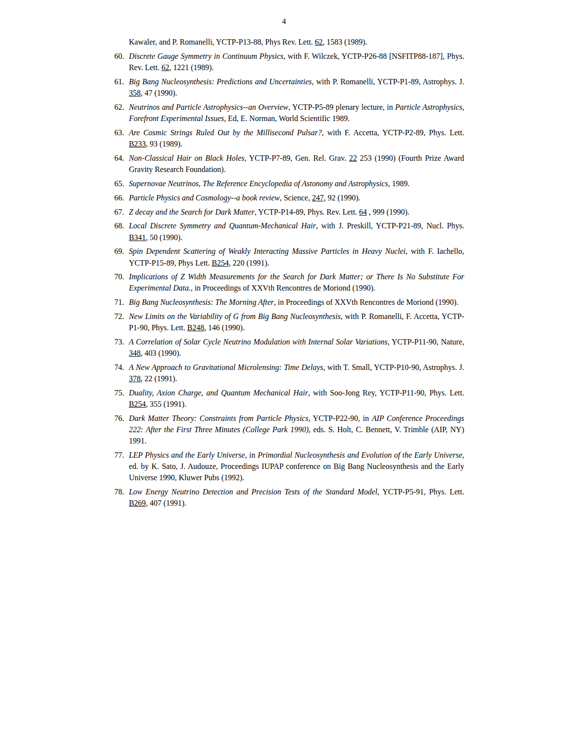4
Kawaler, and P. Romanelli, YCTP-P13-88, Phys Rev. Lett. 62, 1583 (1989).
60. Discrete Gauge Symmetry in Continuum Physics, with F. Wilczek, YCTP-P26-88 [NSFITP88-187], Phys. Rev. Lett. 62, 1221 (1989).
61. Big Bang Nucleosynthesis: Predictions and Uncertainties, with P. Romanelli, YCTP-P1-89, Astrophys. J. 358, 47 (1990).
62. Neutrinos and Particle Astrophysics--an Overview, YCTP-P5-89 plenary lecture, in Particle Astrophysics, Forefront Experimental Issues, Ed, E. Norman, World Scientific 1989.
63. Are Cosmic Strings Ruled Out by the Millisecond Pulsar?, with F. Accetta, YCTP-P2-89, Phys. Lett. B233, 93 (1989).
64. Non-Classical Hair on Black Holes, YCTP-P7-89, Gen. Rel. Grav. 22 253 (1990) (Fourth Prize Award Gravity Research Foundation).
65. Supernovae Neutrinos, The Reference Encyclopedia of Astonomy and Astrophysics, 1989.
66. Particle Physics and Cosmology--a book review, Science, 247, 92 (1990).
67. Z decay and the Search for Dark Matter, YCTP-P14-89, Phys. Rev. Lett. 64 , 999 (1990).
68. Local Discrete Symmetry and Quantum-Mechanical Hair, with J. Preskill, YCTP-P21-89, Nucl. Phys. B341, 50 (1990).
69. Spin Dependent Scattering of Weakly Interacting Massive Particles in Heavy Nuclei, with F. Iachello, YCTP-P15-89, Phys Lett. B254, 220 (1991).
70. Implications of Z Width Measurements for the Search for Dark Matter; or There Is No Substitute For Experimental Data., in Proceedings of XXVth Rencontres de Moriond (1990).
71. Big Bang Nucleosynthesis: The Morning After, in Proceedings of XXVth Rencontres de Moriond (1990).
72. New Limits on the Variability of G from Big Bang Nucleosynthesis, with P. Romanelli, F. Accetta, YCTP-P1-90, Phys. Lett. B248, 146 (1990).
73. A Correlation of Solar Cycle Neutrino Modulation with Internal Solar Variations, YCTP-P11-90, Nature, 348, 403 (1990).
74. A New Approach to Gravitational Microlensing: Time Delays, with T. Small, YCTP-P10-90, Astrophys. J. 378, 22 (1991).
75. Duality, Axion Charge, and Quantum Mechanical Hair, with Soo-Jong Rey, YCTP-P11-90, Phys. Lett. B254, 355 (1991).
76. Dark Matter Theory: Constraints from Particle Physics, YCTP-P22-90, in AIP Conference Proceedings 222: After the First Three Minutes (College Park 1990), eds. S. Holt, C. Bennett, V. Trimble (AIP, NY) 1991.
77. LEP Physics and the Early Universe, in Primordial Nucleosynthesis and Evolution of the Early Universe, ed. by K. Sato, J. Audouze, Proceedings IUPAP conference on Big Bang Nucleosynthesis and the Early Universe 1990, Kluwer Pubs (1992).
78. Low Energy Neutrino Detection and Precision Tests of the Standard Model, YCTP-P5-91, Phys. Lett. B269, 407 (1991).